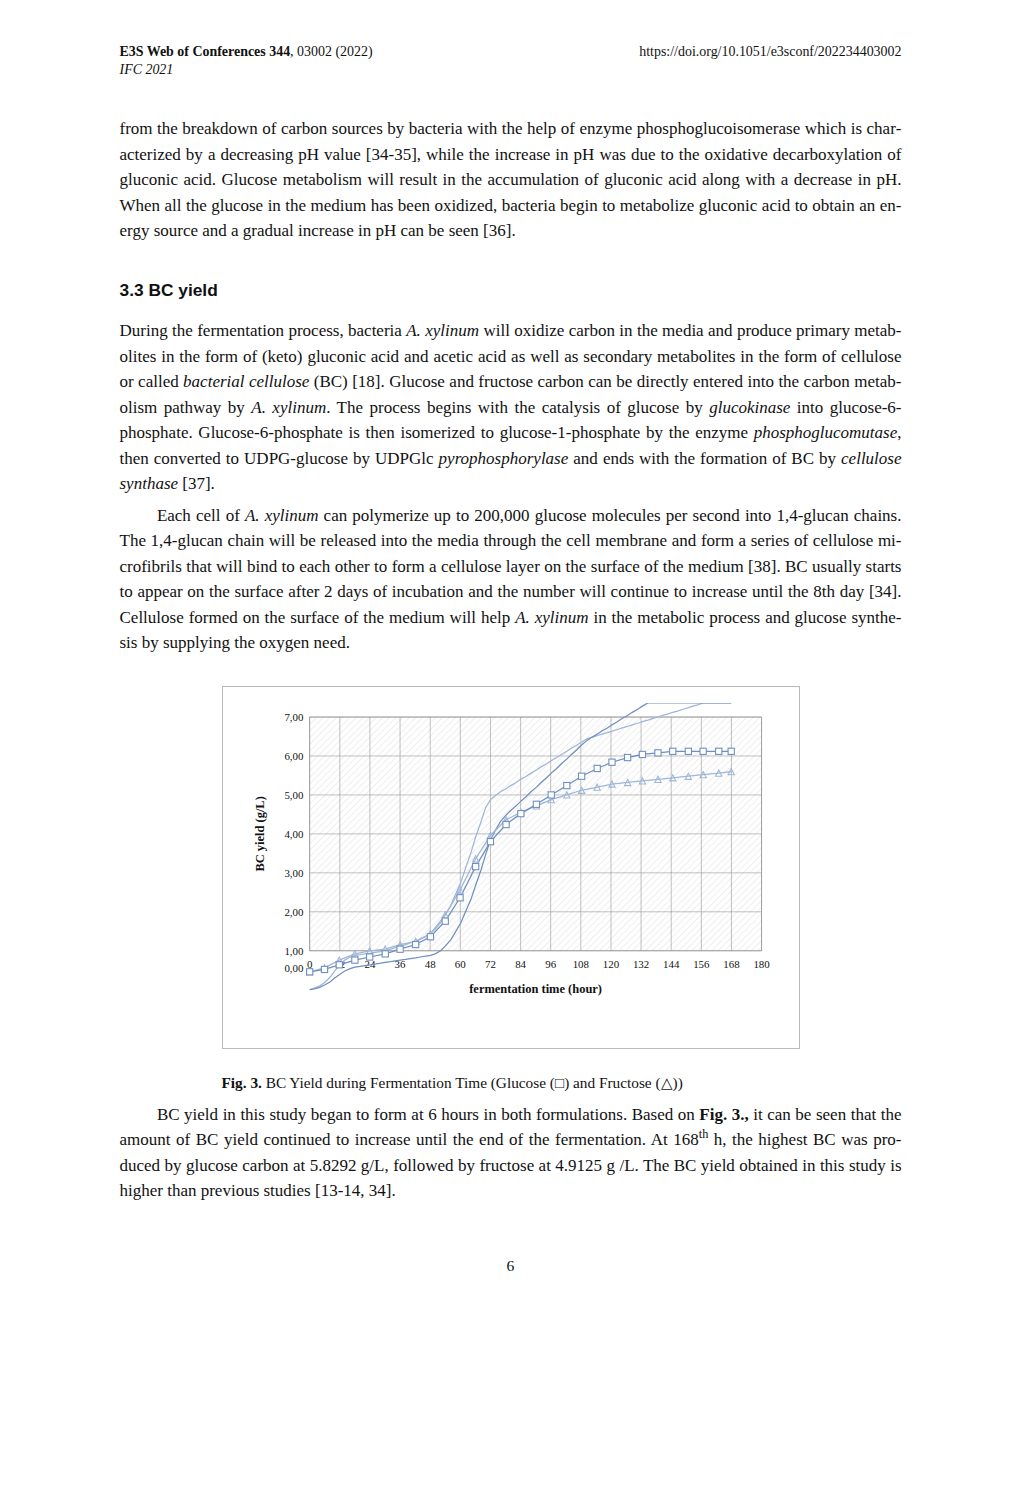E3S Web of Conferences 344, 03002 (2022)
IFC 2021
https://doi.org/10.1051/e3sconf/202234403002
from the breakdown of carbon sources by bacteria with the help of enzyme phosphoglucoisomerase which is characterized by a decreasing pH value [34-35], while the increase in pH was due to the oxidative decarboxylation of gluconic acid. Glucose metabolism will result in the accumulation of gluconic acid along with a decrease in pH. When all the glucose in the medium has been oxidized, bacteria begin to metabolize gluconic acid to obtain an energy source and a gradual increase in pH can be seen [36].
3.3 BC yield
During the fermentation process, bacteria A. xylinum will oxidize carbon in the media and produce primary metabolites in the form of (keto) gluconic acid and acetic acid as well as secondary metabolites in the form of cellulose or called bacterial cellulose (BC) [18]. Glucose and fructose carbon can be directly entered into the carbon metabolism pathway by A. xylinum. The process begins with the catalysis of glucose by glucokinase into glucose-6-phosphate. Glucose-6-phosphate is then isomerized to glucose-1-phosphate by the enzyme phosphoglucomutase, then converted to UDPG-glucose by UDPGlc pyrophosphorylase and ends with the formation of BC by cellulose synthase [37].
Each cell of A. xylinum can polymerize up to 200,000 glucose molecules per second into 1,4-glucan chains. The 1,4-glucan chain will be released into the media through the cell membrane and form a series of cellulose microfibrils that will bind to each other to form a cellulose layer on the surface of the medium [38]. BC usually starts to appear on the surface after 2 days of incubation and the number will continue to increase until the 8th day [34]. Cellulose formed on the surface of the medium will help A. xylinum in the metabolic process and glucose synthesis by supplying the oxygen need.
7,00 6,00 5,00 4,00 3,00 2,00 1,00 0,00 BC yield (g/L) 0 12 24 36 48 60 72 84 96 108 120 132 144 156 168 180 fermentation time (hour)
Fig. 3. BC Yield during Fermentation Time (Glucose (□) and Fructose (△))
BC yield in this study began to form at 6 hours in both formulations. Based on Fig. 3., it can be seen that the amount of BC yield continued to increase until the end of the fermentation. At 168th h, the highest BC was produced by glucose carbon at 5.8292 g/L, followed by fructose at 4.9125 g /L. The BC yield obtained in this study is higher than previous studies [13-14, 34].
6